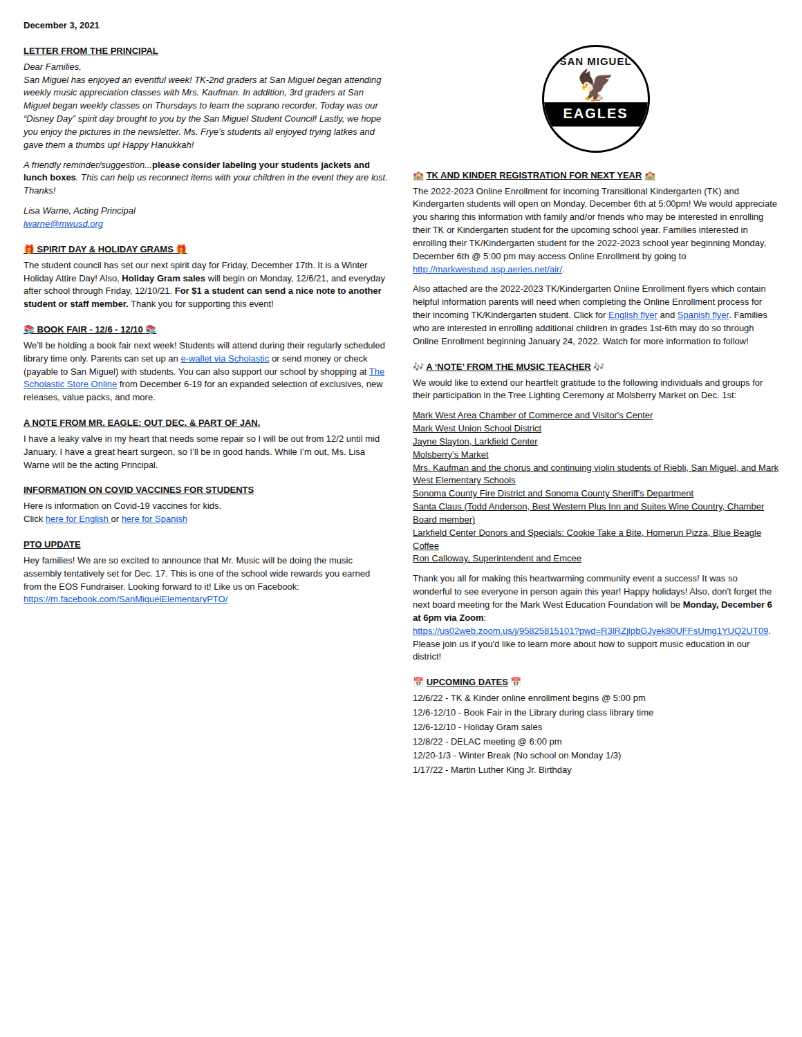December 3, 2021
Letter from the Principal
Dear Families,
San Miguel has enjoyed an eventful week! TK-2nd graders at San Miguel began attending weekly music appreciation classes with Mrs. Kaufman. In addition, 3rd graders at San Miguel began weekly classes on Thursdays to learn the soprano recorder. Today was our “Disney Day” spirit day brought to you by the San Miguel Student Council! Lastly, we hope you enjoy the pictures in the newsletter. Ms. Frye’s students all enjoyed trying latkes and gave them a thumbs up! Happy Hanukkah!
A friendly reminder/suggestion... please consider labeling your students jackets and lunch boxes. This can help us reconnect items with your children in the event they are lost. Thanks!
Lisa Warne, Acting Principal
lwarne@mwusd.org
🎁 Spirit Day & Holiday Grams 🎁
The student council has set our next spirit day for Friday, December 17th. It is a Winter Holiday Attire Day! Also, Holiday Gram sales will begin on Monday, 12/6/21, and everyday after school through Friday, 12/10/21. For $1 a student can send a nice note to another student or staff member. Thank you for supporting this event!
📚 Book Fair - 12/6 - 12/10 📚
We’ll be holding a book fair next week! Students will attend during their regularly scheduled library time only. Parents can set up an e-wallet via Scholastic or send money or check (payable to San Miguel) with students. You can also support our school by shopping at The Scholastic Store Online from December 6-19 for an expanded selection of exclusives, new releases, value packs, and more.
A Note from Mr. Eagle: Out Dec. & Part of Jan.
I have a leaky valve in my heart that needs some repair so I will be out from 12/2 until mid January. I have a great heart surgeon, so I’ll be in good hands. While I’m out, Ms. Lisa Warne will be the acting Principal.
Information on Covid Vaccines for Students
Here is information on Covid-19 vaccines for kids.
Click here for English or here for Spanish
PTO Update
Hey families! We are so excited to announce that Mr. Music will be doing the music assembly tentatively set for Dec. 17. This is one of the school wide rewards you earned from the EOS Fundraiser. Looking forward to it! Like us on Facebook:
https://m.facebook.com/SanMiguelElementaryPTO/
SAN MIGUEL
🦅
EAGLES
🏫 TK and Kinder Registration for Next Year 🏫
The 2022-2023 Online Enrollment for incoming Transitional Kindergarten (TK) and Kindergarten students will open on Monday, December 6th at 5:00pm! We would appreciate you sharing this information with family and/or friends who may be interested in enrolling their TK or Kindergarten student for the upcoming school year. Families interested in enrolling their TK/Kindergarten student for the 2022-2023 school year beginning Monday, December 6th @ 5:00 pm may access Online Enrollment by going to http://markwestusd.asp.aeries.net/air/.
Also attached are the 2022-2023 TK/Kindergarten Online Enrollment flyers which contain helpful information parents will need when completing the Online Enrollment process for their incoming TK/Kindergarten student. Click for English flyer and Spanish flyer. Families who are interested in enrolling additional children in grades 1st-6th may do so through Online Enrollment beginning January 24, 2022. Watch for more information to follow!
🎶 A ‘Note’ from the Music Teacher 🎶
We would like to extend our heartfelt gratitude to the following individuals and groups for their participation in the Tree Lighting Ceremony at Molsberry Market on Dec. 1st:
Mark West Area Chamber of Commerce and Visitor's Center
Mark West Union School District
Jayne Slayton, Larkfield Center
Molsberry’s Market
Mrs. Kaufman and the chorus and continuing violin students of Riebli, San Miguel, and Mark West Elementary Schools
Sonoma County Fire District and Sonoma County Sheriff's Department
Santa Claus (Todd Anderson, Best Western Plus Inn and Suites Wine Country, Chamber Board member)
Larkfield Center Donors and Specials: Cookie Take a Bite, Homerun Pizza, Blue Beagle Coffee
Ron Calloway, Superintendent and Emcee
Thank you all for making this heartwarming community event a success! It was so wonderful to see everyone in person again this year! Happy holidays! Also, don't forget the next board meeting for the Mark West Education Foundation will be Monday, December 6 at 6pm via Zoom:
https://us02web.zoom.us/j/95825815101?pwd=R3lRZjlpbGJvek80UFFsUmg1YUQ2UT09. Please join us if you'd like to learn more about how to support music education in our district!
📅 Upcoming Dates 📅
12/6/22 - TK & Kinder online enrollment begins @ 5:00 pm
12/6-12/10 - Book Fair in the Library during class library time
12/6-12/10 - Holiday Gram sales
12/8/22 - DELAC meeting @ 6:00 pm
12/20-1/3 - Winter Break (No school on Monday 1/3)
1/17/22 - Martin Luther King Jr. Birthday